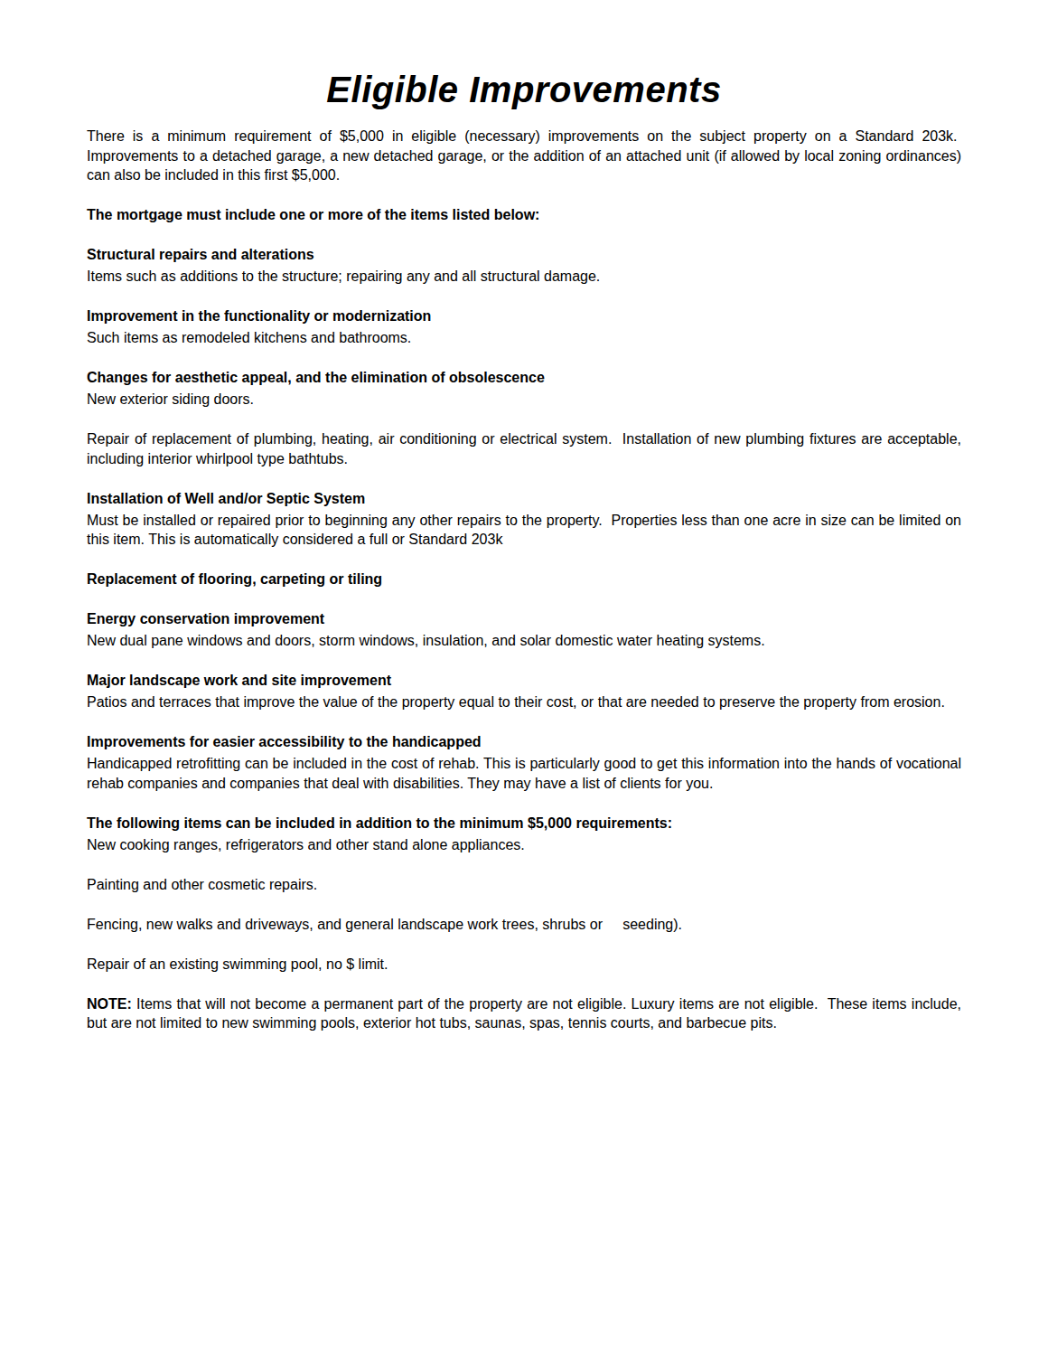Eligible Improvements
There is a minimum requirement of $5,000 in eligible (necessary) improvements on the subject property on a Standard 203k. Improvements to a detached garage, a new detached garage, or the addition of an attached unit (if allowed by local zoning ordinances) can also be included in this first $5,000.
The mortgage must include one or more of the items listed below:
Structural repairs and alterations
Items such as additions to the structure; repairing any and all structural damage.
Improvement in the functionality or modernization
Such items as remodeled kitchens and bathrooms.
Changes for aesthetic appeal, and the elimination of obsolescence
New exterior siding doors.
Repair of replacement of plumbing, heating, air conditioning or electrical system. Installation of new plumbing fixtures are acceptable, including interior whirlpool type bathtubs.
Installation of Well and/or Septic System
Must be installed or repaired prior to beginning any other repairs to the property. Properties less than one acre in size can be limited on this item. This is automatically considered a full or Standard 203k
Replacement of flooring, carpeting or tiling
Energy conservation improvement
New dual pane windows and doors, storm windows, insulation, and solar domestic water heating systems.
Major landscape work and site improvement
Patios and terraces that improve the value of the property equal to their cost, or that are needed to preserve the property from erosion.
Improvements for easier accessibility to the handicapped
Handicapped retrofitting can be included in the cost of rehab. This is particularly good to get this information into the hands of vocational rehab companies and companies that deal with disabilities. They may have a list of clients for you.
The following items can be included in addition to the minimum $5,000 requirements:
New cooking ranges, refrigerators and other stand alone appliances.
Painting and other cosmetic repairs.
Fencing, new walks and driveways, and general landscape work trees, shrubs or seeding).
Repair of an existing swimming pool, no $ limit.
NOTE: Items that will not become a permanent part of the property are not eligible. Luxury items are not eligible. These items include, but are not limited to new swimming pools, exterior hot tubs, saunas, spas, tennis courts, and barbecue pits.